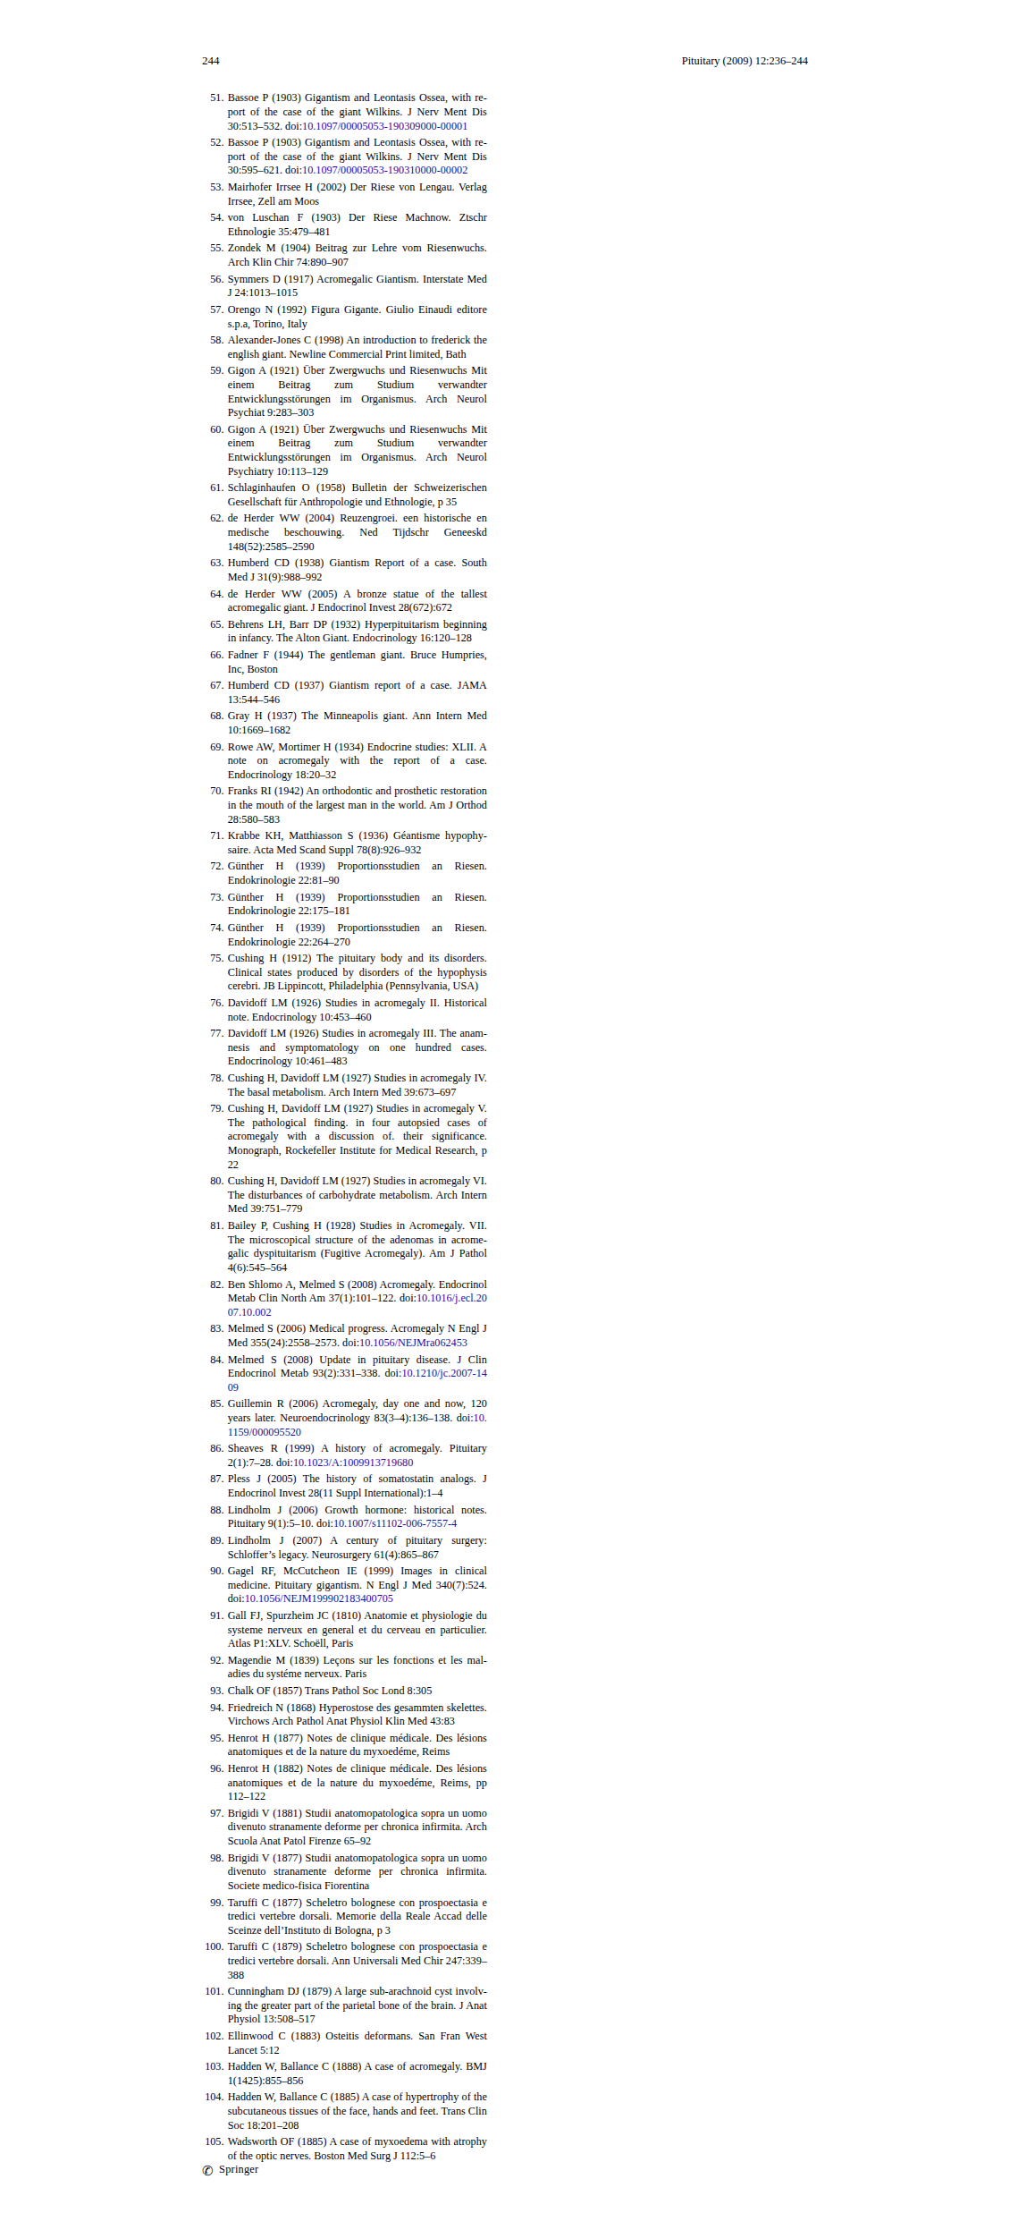244
Pituitary (2009) 12:236–244
Bassoe P (1903) Gigantism and Leontasis Ossea, with report of the case of the giant Wilkins. J Nerv Ment Dis 30:513–532. doi:10.1097/00005053-190309000-00001
Bassoe P (1903) Gigantism and Leontasis Ossea, with report of the case of the giant Wilkins. J Nerv Ment Dis 30:595–621. doi:10.1097/00005053-190310000-00002
Mairhofer Irrsee H (2002) Der Riese von Lengau. Verlag Irrsee, Zell am Moos
von Luschan F (1903) Der Riese Machnow. Ztschr Ethnologie 35:479–481
Zondek M (1904) Beitrag zur Lehre vom Riesenwuchs. Arch Klin Chir 74:890–907
Symmers D (1917) Acromegalic Giantism. Interstate Med J 24:1013–1015
Orengo N (1992) Figura Gigante. Giulio Einaudi editore s.p.a, Torino, Italy
Alexander-Jones C (1998) An introduction to frederick the english giant. Newline Commercial Print limited, Bath
Gigon A (1921) Über Zwergwuchs und Riesenwuchs Mit einem Beitrag zum Studium verwandter Entwicklungsstörungen im Organismus. Arch Neurol Psychiat 9:283–303
Gigon A (1921) Über Zwergwuchs und Riesenwuchs Mit einem Beitrag zum Studium verwandter Entwicklungsstörungen im Organismus. Arch Neurol Psychiatry 10:113–129
Schlaginhaufen O (1958) Bulletin der Schweizerischen Gesellschaft für Anthropologie und Ethnologie, p 35
de Herder WW (2004) Reuzengroei. een historische en medische beschouwing. Ned Tijdschr Geneeskd 148(52):2585–2590
Humberd CD (1938) Giantism Report of a case. South Med J 31(9):988–992
de Herder WW (2005) A bronze statue of the tallest acromegalic giant. J Endocrinol Invest 28(672):672
Behrens LH, Barr DP (1932) Hyperpituitarism beginning in infancy. The Alton Giant. Endocrinology 16:120–128
Fadner F (1944) The gentleman giant. Bruce Humpries, Inc, Boston
Humberd CD (1937) Giantism report of a case. JAMA 13:544–546
Gray H (1937) The Minneapolis giant. Ann Intern Med 10:1669–1682
Rowe AW, Mortimer H (1934) Endocrine studies: XLII. A note on acromegaly with the report of a case. Endocrinology 18:20–32
Franks RI (1942) An orthodontic and prosthetic restoration in the mouth of the largest man in the world. Am J Orthod 28:580–583
Krabbe KH, Matthiasson S (1936) Géantisme hypophysaire. Acta Med Scand Suppl 78(8):926–932
Günther H (1939) Proportionsstudien an Riesen. Endokrinologie 22:81–90
Günther H (1939) Proportionsstudien an Riesen. Endokrinologie 22:175–181
Günther H (1939) Proportionsstudien an Riesen. Endokrinologie 22:264–270
Cushing H (1912) The pituitary body and its disorders. Clinical states produced by disorders of the hypophysis cerebri. JB Lippincott, Philadelphia (Pennsylvania, USA)
Davidoff LM (1926) Studies in acromegaly II. Historical note. Endocrinology 10:453–460
Davidoff LM (1926) Studies in acromegaly III. The anamnesis and symptomatology on one hundred cases. Endocrinology 10:461–483
Cushing H, Davidoff LM (1927) Studies in acromegaly IV. The basal metabolism. Arch Intern Med 39:673–697
Cushing H, Davidoff LM (1927) Studies in acromegaly V. The pathological finding. in four autopsied cases of acromegaly with a discussion of. their significance. Monograph, Rockefeller Institute for Medical Research, p 22
Cushing H, Davidoff LM (1927) Studies in acromegaly VI. The disturbances of carbohydrate metabolism. Arch Intern Med 39:751–779
Bailey P, Cushing H (1928) Studies in Acromegaly. VII. The microscopical structure of the adenomas in acromegalic dyspituitarism (Fugitive Acromegaly). Am J Pathol 4(6):545–564
Ben Shlomo A, Melmed S (2008) Acromegaly. Endocrinol Metab Clin North Am 37(1):101–122. doi:10.1016/j.ecl.2007.10.002
Melmed S (2006) Medical progress. Acromegaly N Engl J Med 355(24):2558–2573. doi:10.1056/NEJMra062453
Melmed S (2008) Update in pituitary disease. J Clin Endocrinol Metab 93(2):331–338. doi:10.1210/jc.2007-1409
Guillemin R (2006) Acromegaly, day one and now, 120 years later. Neuroendocrinology 83(3–4):136–138. doi:10.1159/000095520
Sheaves R (1999) A history of acromegaly. Pituitary 2(1):7–28. doi:10.1023/A:1009913719680
Pless J (2005) The history of somatostatin analogs. J Endocrinol Invest 28(11 Suppl International):1–4
Lindholm J (2006) Growth hormone: historical notes. Pituitary 9(1):5–10. doi:10.1007/s11102-006-7557-4
Lindholm J (2007) A century of pituitary surgery: Schloffer’s legacy. Neurosurgery 61(4):865–867
Gagel RF, McCutcheon IE (1999) Images in clinical medicine. Pituitary gigantism. N Engl J Med 340(7):524. doi:10.1056/NEJM199902183400705
Gall FJ, Spurzheim JC (1810) Anatomie et physiologie du systeme nerveux en general et du cerveau en particulier. Atlas P1:XLV. Schoëll, Paris
Magendie M (1839) Leçons sur les fonctions et les maladies du systéme nerveux. Paris
Chalk OF (1857) Trans Pathol Soc Lond 8:305
Friedreich N (1868) Hyperostose des gesammten skelettes. Virchows Arch Pathol Anat Physiol Klin Med 43:83
Henrot H (1877) Notes de clinique médicale. Des lésions anatomiques et de la nature du myxoedéme, Reims
Henrot H (1882) Notes de clinique médicale. Des lésions anatomiques et de la nature du myxoedéme, Reims, pp 112–122
Brigidi V (1881) Studii anatomopatologica sopra un uomo divenuto stranamente deforme per chronica infirmita. Arch Scuola Anat Patol Firenze 65–92
Brigidi V (1877) Studii anatomopatologica sopra un uomo divenuto stranamente deforme per chronica infirmita. Societe medico-fisica Fiorentina
Taruffi C (1877) Scheletro bolognese con prospoectasia e tredici vertebre dorsali. Memorie della Reale Accad delle Sceinze dell’Instituto di Bologna, p 3
Taruffi C (1879) Scheletro bolognese con prospoectasia e tredici vertebre dorsali. Ann Universali Med Chir 247:339–388
Cunningham DJ (1879) A large sub-arachnoid cyst involving the greater part of the parietal bone of the brain. J Anat Physiol 13:508–517
Ellinwood C (1883) Osteitis deformans. San Fran West Lancet 5:12
Hadden W, Ballance C (1888) A case of acromegaly. BMJ 1(1425):855–856
Hadden W, Ballance C (1885) A case of hypertrophy of the subcutaneous tissues of the face, hands and feet. Trans Clin Soc 18:201–208
Wadsworth OF (1885) A case of myxoedema with atrophy of the optic nerves. Boston Med Surg J 112:5–6
✆ Springer